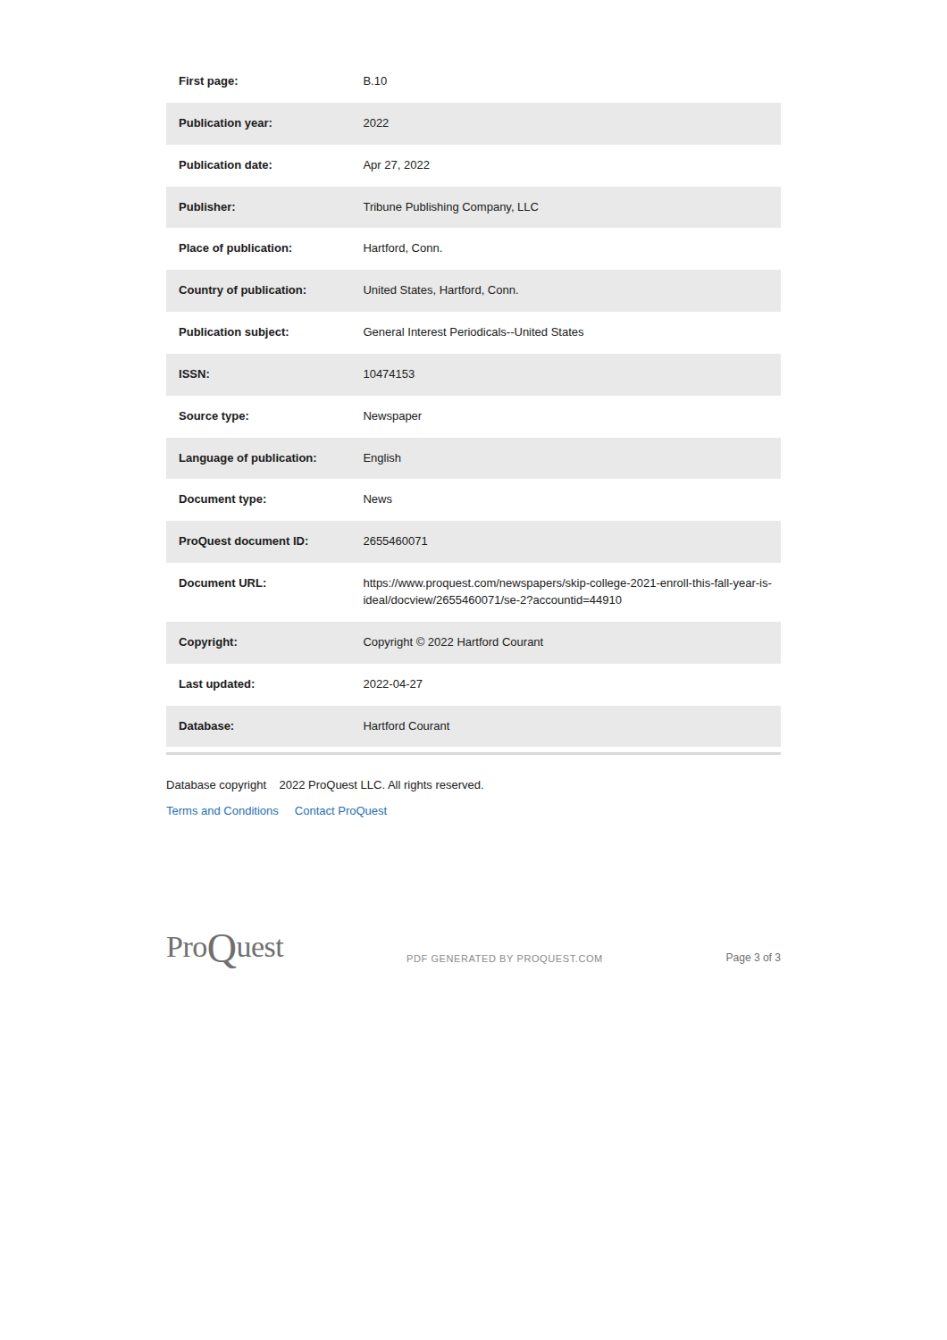| First page: | B.10 |
| Publication year: | 2022 |
| Publication date: | Apr 27, 2022 |
| Publisher: | Tribune Publishing Company, LLC |
| Place of publication: | Hartford, Conn. |
| Country of publication: | United States, Hartford, Conn. |
| Publication subject: | General Interest Periodicals--United States |
| ISSN: | 10474153 |
| Source type: | Newspaper |
| Language of publication: | English |
| Document type: | News |
| ProQuest document ID: | 2655460071 |
| Document URL: | https://www.proquest.com/newspapers/skip-college-2021-enroll-this-fall-year-is-ideal/docview/2655460071/se-2?accountid=44910 |
| Copyright: | Copyright © 2022 Hartford Courant |
| Last updated: | 2022-04-27 |
| Database: | Hartford Courant |
Database copyright 2022 ProQuest LLC. All rights reserved.
Terms and Conditions Contact ProQuest
ProQuest
PDF GENERATED BY PROQUEST.COM
Page 3 of 3